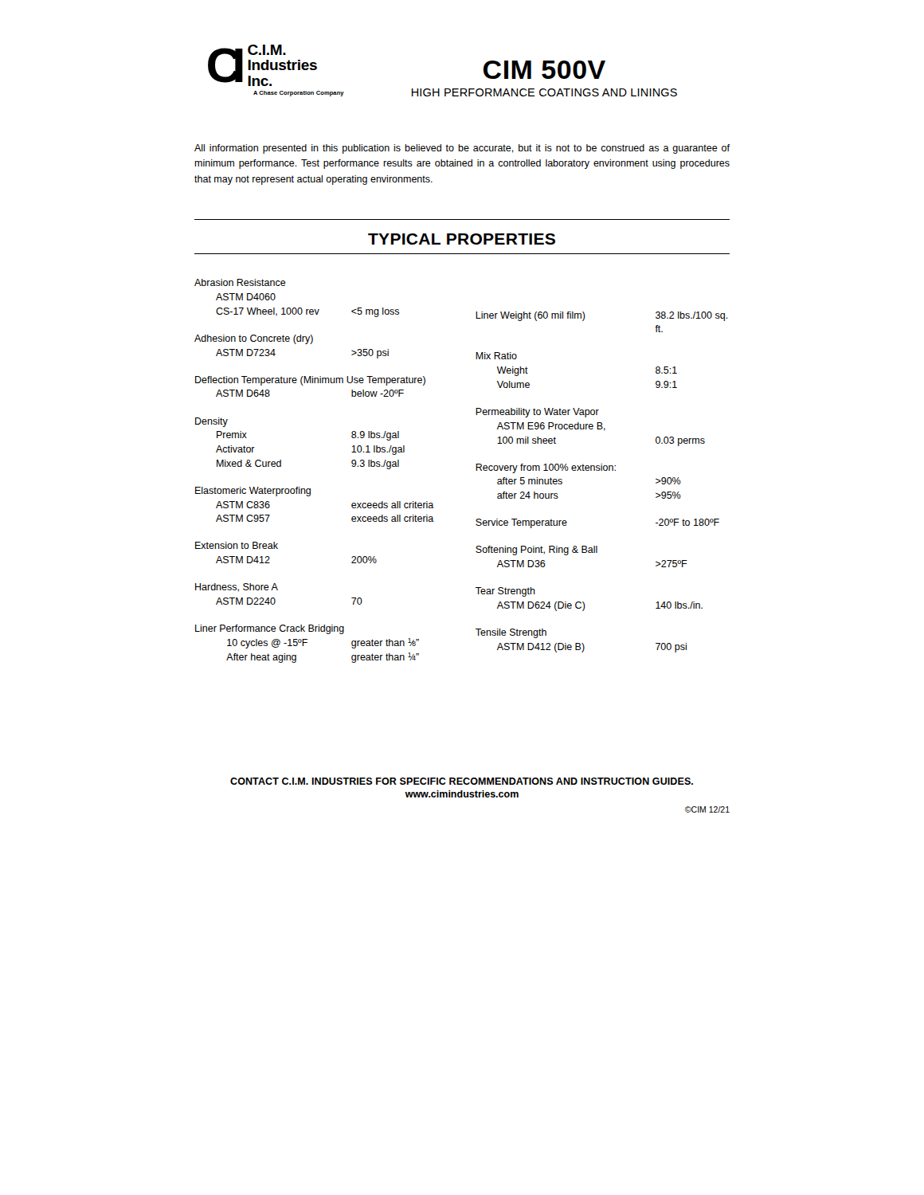CI
C.I.M.
Industries
Inc.
A Chase Corporation Company
CIM 500V
HIGH PERFORMANCE COATINGS AND LININGS
All information presented in this publication is believed to be accurate, but it is not to be construed as a guarantee of minimum performance. Test performance results are obtained in a controlled laboratory environment using procedures that may not represent actual operating environments.
TYPICAL PROPERTIES
Abrasion Resistance
ASTM D4060
CS-17 Wheel, 1000 rev
<5 mg loss
Adhesion to Concrete (dry)
ASTM D7234
>350 psi
Deflection Temperature (Minimum Use Temperature)
ASTM D648
below -20ºF
Density
Premix
8.9 lbs./gal
Activator
10.1 lbs./gal
Mixed & Cured
9.3 lbs./gal
Elastomeric Waterproofing
ASTM C836
exceeds all criteria
ASTM C957
exceeds all criteria
Extension to Break
ASTM D412
200%
Hardness, Shore A
ASTM D2240
70
Liner Performance Crack Bridging
10 cycles @ -15ºF
greater than 1⁄8”
After heat aging
greater than 1⁄4”
Liner Weight (60 mil film)
38.2 lbs./100 sq. ft.
Mix Ratio
Weight
8.5:1
Volume
9.9:1
Permeability to Water Vapor
ASTM E96 Procedure B,
100 mil sheet
0.03 perms
Recovery from 100% extension:
after 5 minutes
>90%
after 24 hours
>95%
Service Temperature
-20ºF to 180ºF
Softening Point, Ring & Ball
ASTM D36
>275ºF
Tear Strength
ASTM D624 (Die C)
140 lbs./in.
Tensile Strength
ASTM D412 (Die B)
700 psi
CONTACT C.I.M. INDUSTRIES FOR SPECIFIC RECOMMENDATIONS AND INSTRUCTION GUIDES.
www.cimindustries.com
©CIM 12/21